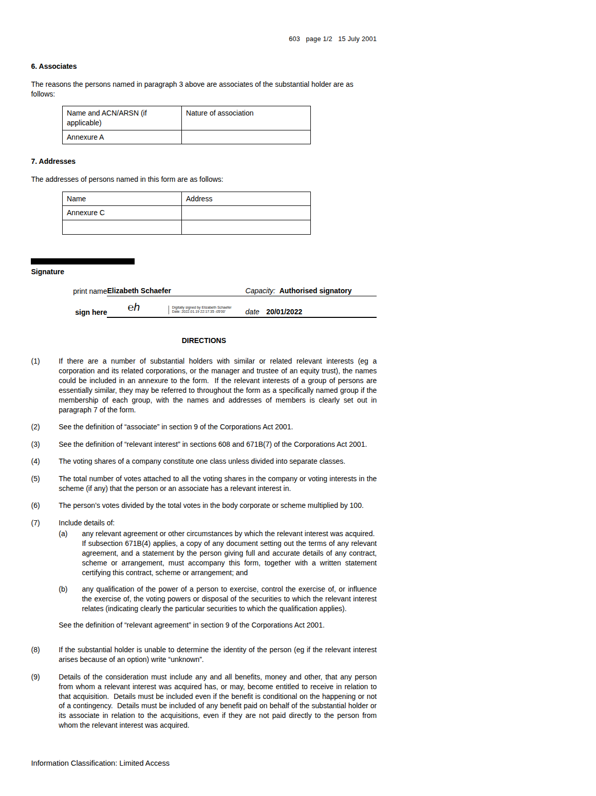603 page 1/2 15 July 2001
6. Associates
The reasons the persons named in paragraph 3 above are associates of the substantial holder are as follows:
| Name and ACN/ARSN (if applicable) | Nature of association |
| Annexure A | |
7. Addresses
The addresses of persons named in this form are as follows:
| Name | Address |
| Annexure C | |
Signature
| print name | Elizabeth Schaefer | Capacity: Authorised signatory |
| sign here | ℮ℎ Digitally signed by Elizabeth Schaefer Date: 2022.01.19 22:17:35 -05'00' | date 20/01/2022 |
DIRECTIONS
| (1) | If there are a number of substantial holders with similar or related relevant interests (eg a corporation and its related corporations, or the manager and trustee of an equity trust), the names could be included in an annexure to the form. If the relevant interests of a group of persons are essentially similar, they may be referred to throughout the form as a specifically named group if the membership of each group, with the names and addresses of members is clearly set out in paragraph 7 of the form. |
| (2) | See the definition of “associate” in section 9 of the Corporations Act 2001. |
| (3) | See the definition of “relevant interest” in sections 608 and 671B(7) of the Corporations Act 2001. |
| (4) | The voting shares of a company constitute one class unless divided into separate classes. |
| (5) | The total number of votes attached to all the voting shares in the company or voting interests in the scheme (if any) that the person or an associate has a relevant interest in. |
| (6) | The person’s votes divided by the total votes in the body corporate or scheme multiplied by 100. |
| (7) | Include details of: / (a) / any relevant agreement or other circumstances by which the relevant interest was acquired. If subsection 671B(4) applies, a copy of any document setting out the terms of any relevant agreement, and a statement by the person giving full and accurate details of any contract, scheme or arrangement, must accompany this form, together with a written statement certifying this contract, scheme or arrangement; and / / (b) / any qualification of the power of a person to exercise, control the exercise of, or influence the exercise of, the voting powers or disposal of the securities to which the relevant interest relates (indicating clearly the particular securities to which the qualification applies). / See the definition of “relevant agreement” in section 9 of the Corporations Act 2001. |
| (8) | If the substantial holder is unable to determine the identity of the person (eg if the relevant interest arises because of an option) write “unknown”. |
| (9) | Details of the consideration must include any and all benefits, money and other, that any person from whom a relevant interest was acquired has, or may, become entitled to receive in relation to that acquisition. Details must be included even if the benefit is conditional on the happening or not of a contingency. Details must be included of any benefit paid on behalf of the substantial holder or its associate in relation to the acquisitions, even if they are not paid directly to the person from whom the relevant interest was acquired. |
Information Classification: Limited Access